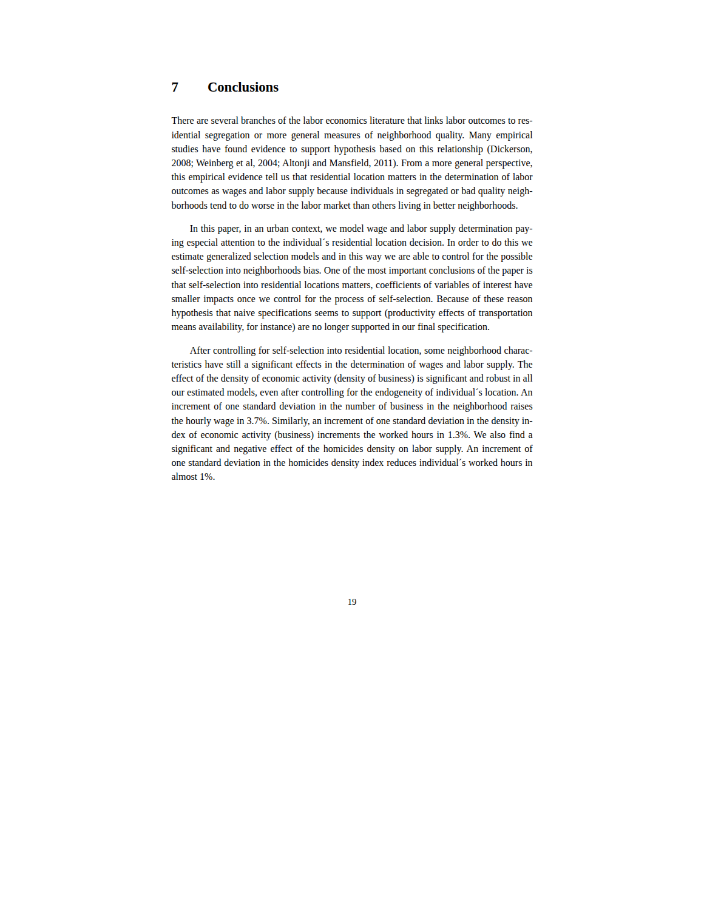7 Conclusions
There are several branches of the labor economics literature that links labor outcomes to residential segregation or more general measures of neighborhood quality. Many empirical studies have found evidence to support hypothesis based on this relationship (Dickerson, 2008; Weinberg et al, 2004; Altonji and Mansfield, 2011). From a more general perspective, this empirical evidence tell us that residential location matters in the determination of labor outcomes as wages and labor supply because individuals in segregated or bad quality neighborhoods tend to do worse in the labor market than others living in better neighborhoods.
In this paper, in an urban context, we model wage and labor supply determination paying especial attention to the individual´s residential location decision. In order to do this we estimate generalized selection models and in this way we are able to control for the possible self-selection into neighborhoods bias. One of the most important conclusions of the paper is that self-selection into residential locations matters, coefficients of variables of interest have smaller impacts once we control for the process of self-selection. Because of these reason hypothesis that naive specifications seems to support (productivity effects of transportation means availability, for instance) are no longer supported in our final specification.
After controlling for self-selection into residential location, some neighborhood characteristics have still a significant effects in the determination of wages and labor supply. The effect of the density of economic activity (density of business) is significant and robust in all our estimated models, even after controlling for the endogeneity of individual´s location. An increment of one standard deviation in the number of business in the neighborhood raises the hourly wage in 3.7%. Similarly, an increment of one standard deviation in the density index of economic activity (business) increments the worked hours in 1.3%. We also find a significant and negative effect of the homicides density on labor supply. An increment of one standard deviation in the homicides density index reduces individual´s worked hours in almost 1%.
19